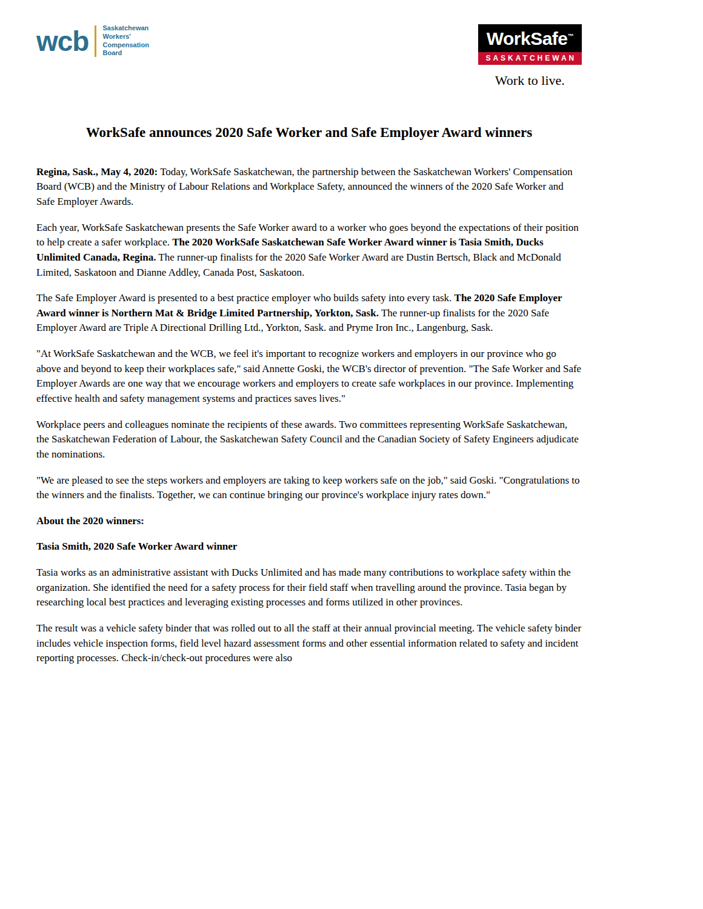wcb Saskatchewan
Workers'
Compensation
Board
WorkSafe™
SASKATCHEWAN
Work to live.
WorkSafe announces 2020 Safe Worker and Safe Employer Award winners
Regina, Sask., May 4, 2020: Today, WorkSafe Saskatchewan, the partnership between the Saskatchewan Workers' Compensation Board (WCB) and the Ministry of Labour Relations and Workplace Safety, announced the winners of the 2020 Safe Worker and Safe Employer Awards.
Each year, WorkSafe Saskatchewan presents the Safe Worker award to a worker who goes beyond the expectations of their position to help create a safer workplace. The 2020 WorkSafe Saskatchewan Safe Worker Award winner is Tasia Smith, Ducks Unlimited Canada, Regina. The runner-up finalists for the 2020 Safe Worker Award are Dustin Bertsch, Black and McDonald Limited, Saskatoon and Dianne Addley, Canada Post, Saskatoon.
The Safe Employer Award is presented to a best practice employer who builds safety into every task. The 2020 Safe Employer Award winner is Northern Mat & Bridge Limited Partnership, Yorkton, Sask. The runner-up finalists for the 2020 Safe Employer Award are Triple A Directional Drilling Ltd., Yorkton, Sask. and Pryme Iron Inc., Langenburg, Sask.
"At WorkSafe Saskatchewan and the WCB, we feel it's important to recognize workers and employers in our province who go above and beyond to keep their workplaces safe," said Annette Goski, the WCB's director of prevention. "The Safe Worker and Safe Employer Awards are one way that we encourage workers and employers to create safe workplaces in our province. Implementing effective health and safety management systems and practices saves lives."
Workplace peers and colleagues nominate the recipients of these awards. Two committees representing WorkSafe Saskatchewan, the Saskatchewan Federation of Labour, the Saskatchewan Safety Council and the Canadian Society of Safety Engineers adjudicate the nominations.
"We are pleased to see the steps workers and employers are taking to keep workers safe on the job," said Goski. "Congratulations to the winners and the finalists. Together, we can continue bringing our province's workplace injury rates down."
About the 2020 winners:
Tasia Smith, 2020 Safe Worker Award winner
Tasia works as an administrative assistant with Ducks Unlimited and has made many contributions to workplace safety within the organization. She identified the need for a safety process for their field staff when travelling around the province. Tasia began by researching local best practices and leveraging existing processes and forms utilized in other provinces.
The result was a vehicle safety binder that was rolled out to all the staff at their annual provincial meeting. The vehicle safety binder includes vehicle inspection forms, field level hazard assessment forms and other essential information related to safety and incident reporting processes. Check-in/check-out procedures were also